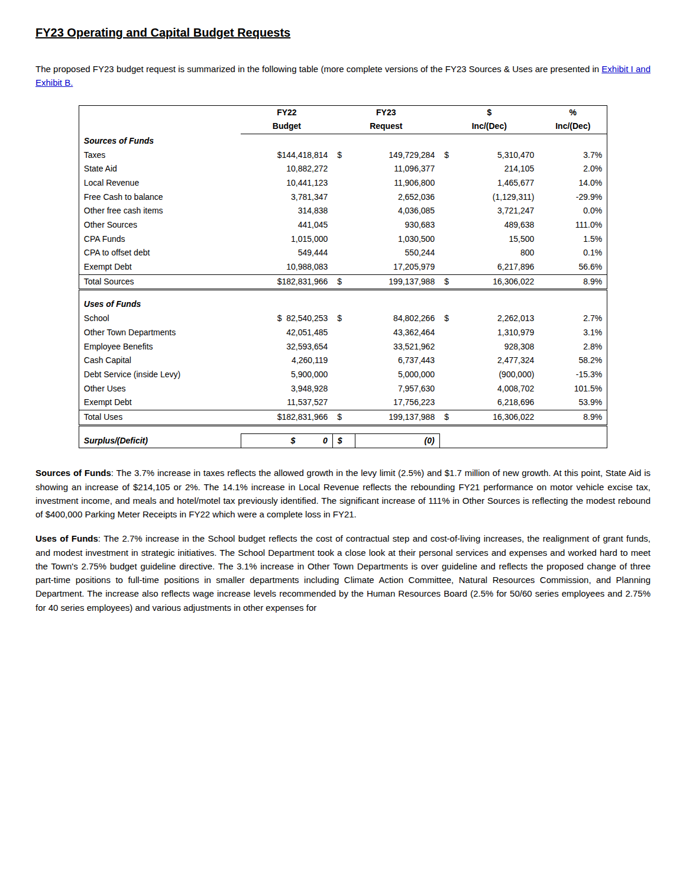FY23 Operating and Capital Budget Requests
The proposed FY23 budget request is summarized in the following table (more complete versions of the FY23 Sources & Uses are presented in Exhibit I and Exhibit B.
| | FY22 | FY23 | $ | % |
| | Budget | Request | Inc/(Dec) | Inc/(Dec) |
| Sources of Funds |
| Taxes | $144,418,814 | $ | 149,729,284 | $ | 5,310,470 | 3.7% |
| State Aid | 10,882,272 | | 11,096,377 | | 214,105 | 2.0% |
| Local Revenue | 10,441,123 | | 11,906,800 | | 1,465,677 | 14.0% |
| Free Cash to balance | 3,781,347 | | 2,652,036 | | (1,129,311) | -29.9% |
| Other free cash items | 314,838 | | 4,036,085 | | 3,721,247 | 0.0% |
| Other Sources | 441,045 | | 930,683 | | 489,638 | 111.0% |
| CPA Funds | 1,015,000 | | 1,030,500 | | 15,500 | 1.5% |
| CPA to offset debt | 549,444 | | 550,244 | | 800 | 0.1% |
| Exempt Debt | 10,988,083 | | 17,205,979 | | 6,217,896 | 56.6% |
| Total Sources | $182,831,966 | $ | 199,137,988 | $ | 16,306,022 | 8.9% |
| Uses of Funds |
| School | $ 82,540,253 | $ | 84,802,266 | $ | 2,262,013 | 2.7% |
| Other Town Departments | 42,051,485 | | 43,362,464 | | 1,310,979 | 3.1% |
| Employee Benefits | 32,593,654 | | 33,521,962 | | 928,308 | 2.8% |
| Cash Capital | 4,260,119 | | 6,737,443 | | 2,477,324 | 58.2% |
| Debt Service (inside Levy) | 5,900,000 | | 5,000,000 | | (900,000) | -15.3% |
| Other Uses | 3,948,928 | | 7,957,630 | | 4,008,702 | 101.5% |
| Exempt Debt | 11,537,527 | | 17,756,223 | | 6,218,696 | 53.9% |
| Total Uses | $182,831,966 | $ | 199,137,988 | $ | 16,306,022 | 8.9% |
| Surplus/(Deficit) | $ 0 | $ | (0) | | | |
Sources of Funds: The 3.7% increase in taxes reflects the allowed growth in the levy limit (2.5%) and $1.7 million of new growth. At this point, State Aid is showing an increase of $214,105 or 2%. The 14.1% increase in Local Revenue reflects the rebounding FY21 performance on motor vehicle excise tax, investment income, and meals and hotel/motel tax previously identified. The significant increase of 111% in Other Sources is reflecting the modest rebound of $400,000 Parking Meter Receipts in FY22 which were a complete loss in FY21.
Uses of Funds: The 2.7% increase in the School budget reflects the cost of contractual step and cost-of-living increases, the realignment of grant funds, and modest investment in strategic initiatives. The School Department took a close look at their personal services and expenses and worked hard to meet the Town's 2.75% budget guideline directive. The 3.1% increase in Other Town Departments is over guideline and reflects the proposed change of three part-time positions to full-time positions in smaller departments including Climate Action Committee, Natural Resources Commission, and Planning Department. The increase also reflects wage increase levels recommended by the Human Resources Board (2.5% for 50/60 series employees and 2.75% for 40 series employees) and various adjustments in other expenses for